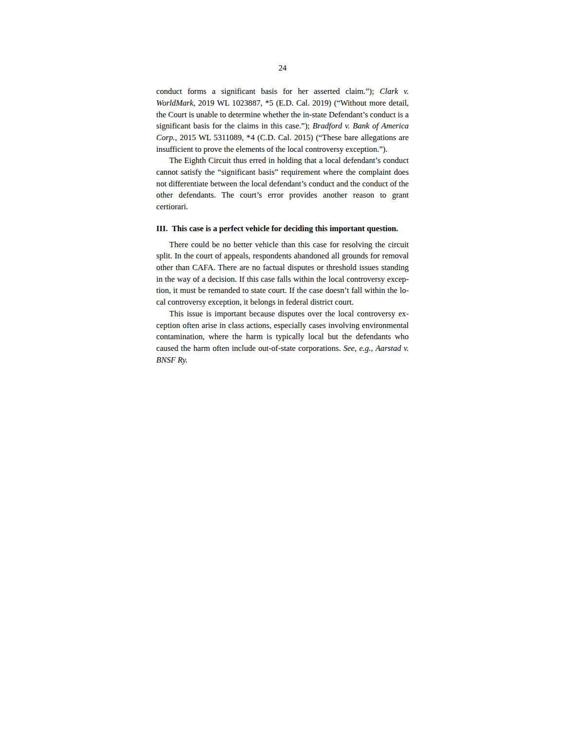24
conduct forms a significant basis for her asserted claim.”); Clark v. WorldMark, 2019 WL 1023887, *5 (E.D. Cal. 2019) (“Without more detail, the Court is unable to determine whether the in-state Defendant’s conduct is a significant basis for the claims in this case.”); Bradford v. Bank of America Corp., 2015 WL 5311089, *4 (C.D. Cal. 2015) (“These bare allegations are insufficient to prove the elements of the local controversy exception.”).
The Eighth Circuit thus erred in holding that a local defendant’s conduct cannot satisfy the “significant basis” requirement where the complaint does not differentiate between the local defendant’s conduct and the conduct of the other defendants. The court’s error provides another reason to grant certiorari.
III. This case is a perfect vehicle for deciding this important question.
There could be no better vehicle than this case for resolving the circuit split. In the court of appeals, respondents abandoned all grounds for removal other than CAFA. There are no factual disputes or threshold issues standing in the way of a decision. If this case falls within the local controversy exception, it must be remanded to state court. If the case doesn’t fall within the local controversy exception, it belongs in federal district court.
This issue is important because disputes over the local controversy exception often arise in class actions, especially cases involving environmental contamination, where the harm is typically local but the defendants who caused the harm often include out-of-state corporations. See, e.g., Aarstad v. BNSF Ry.